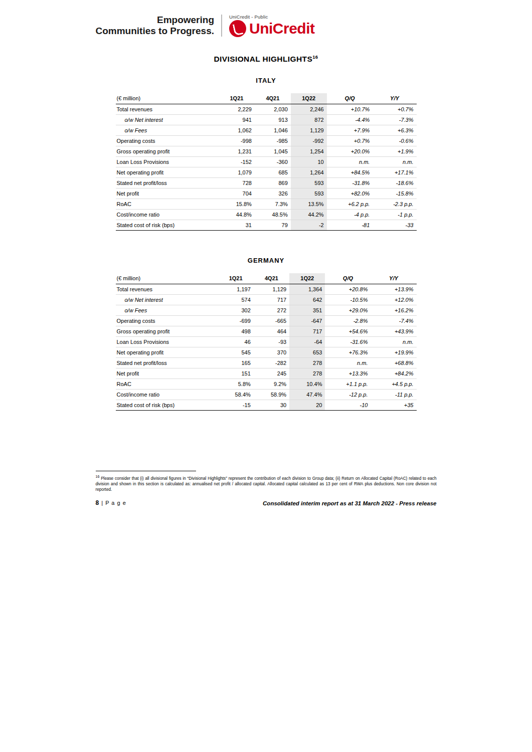Empowering Communities to Progress.
UniCredit - Public
Uni Credit
DIVISIONAL HIGHLIGHTS16
Italy
| (€ million) | 1Q21 | 4Q21 | 1Q22 | Q/Q | Y/Y |
| --- | --- | --- | --- | --- | --- |
| Total revenues | 2,229 | 2,030 | 2,246 | +10.7% | +0.7% |
| o/w Net interest | 941 | 913 | 872 | -4.4% | -7.3% |
| o/w Fees | 1,062 | 1,046 | 1,129 | +7.9% | +6.3% |
| Operating costs | -998 | -985 | -992 | +0.7% | -0.6% |
| Gross operating profit | 1,231 | 1,045 | 1,254 | +20.0% | +1.9% |
| Loan Loss Provisions | -152 | -360 | 10 | n.m. | n.m. |
| Net operating profit | 1,079 | 685 | 1,264 | +84.5% | +17.1% |
| Stated net profit/loss | 728 | 869 | 593 | -31.8% | -18.6% |
| Net profit | 704 | 326 | 593 | +82.0% | -15.8% |
| RoAC | 15.8% | 7.3% | 13.5% | +6.2 p.p. | -2.3 p.p. |
| Cost/income ratio | 44.8% | 48.5% | 44.2% | -4 p.p. | -1 p.p. |
| Stated cost of risk (bps) | 31 | 79 | -2 | -81 | -33 |
Germany
| (€ million) | 1Q21 | 4Q21 | 1Q22 | Q/Q | Y/Y |
| --- | --- | --- | --- | --- | --- |
| Total revenues | 1,197 | 1,129 | 1,364 | +20.8% | +13.9% |
| o/w Net interest | 574 | 717 | 642 | -10.5% | +12.0% |
| o/w Fees | 302 | 272 | 351 | +29.0% | +16.2% |
| Operating costs | -699 | -665 | -647 | -2.8% | -7.4% |
| Gross operating profit | 498 | 464 | 717 | +54.6% | +43.9% |
| Loan Loss Provisions | 46 | -93 | -64 | -31.6% | n.m. |
| Net operating profit | 545 | 370 | 653 | +76.3% | +19.9% |
| Stated net profit/loss | 165 | -282 | 278 | n.m. | +68.8% |
| Net profit | 151 | 245 | 278 | +13.3% | +84.2% |
| RoAC | 5.8% | 9.2% | 10.4% | +1.1 p.p. | +4.5 p.p. |
| Cost/income ratio | 58.4% | 58.9% | 47.4% | -12 p.p. | -11 p.p. |
| Stated cost of risk (bps) | -15 | 30 | 20 | -10 | +35 |
16 Please consider that (i) all divisional figures in “Divisional Highlights” represent the contribution of each division to Group data; (ii) Return on Allocated Capital (RoAC) related to each division and shown in this section is calculated as: annualised net profit / allocated capital. Allocated capital calculated as 13 per cent of RWA plus deductions. Non core division not reported.
8 | P a g e
Consolidated interim report as at 31 March 2022 - Press release